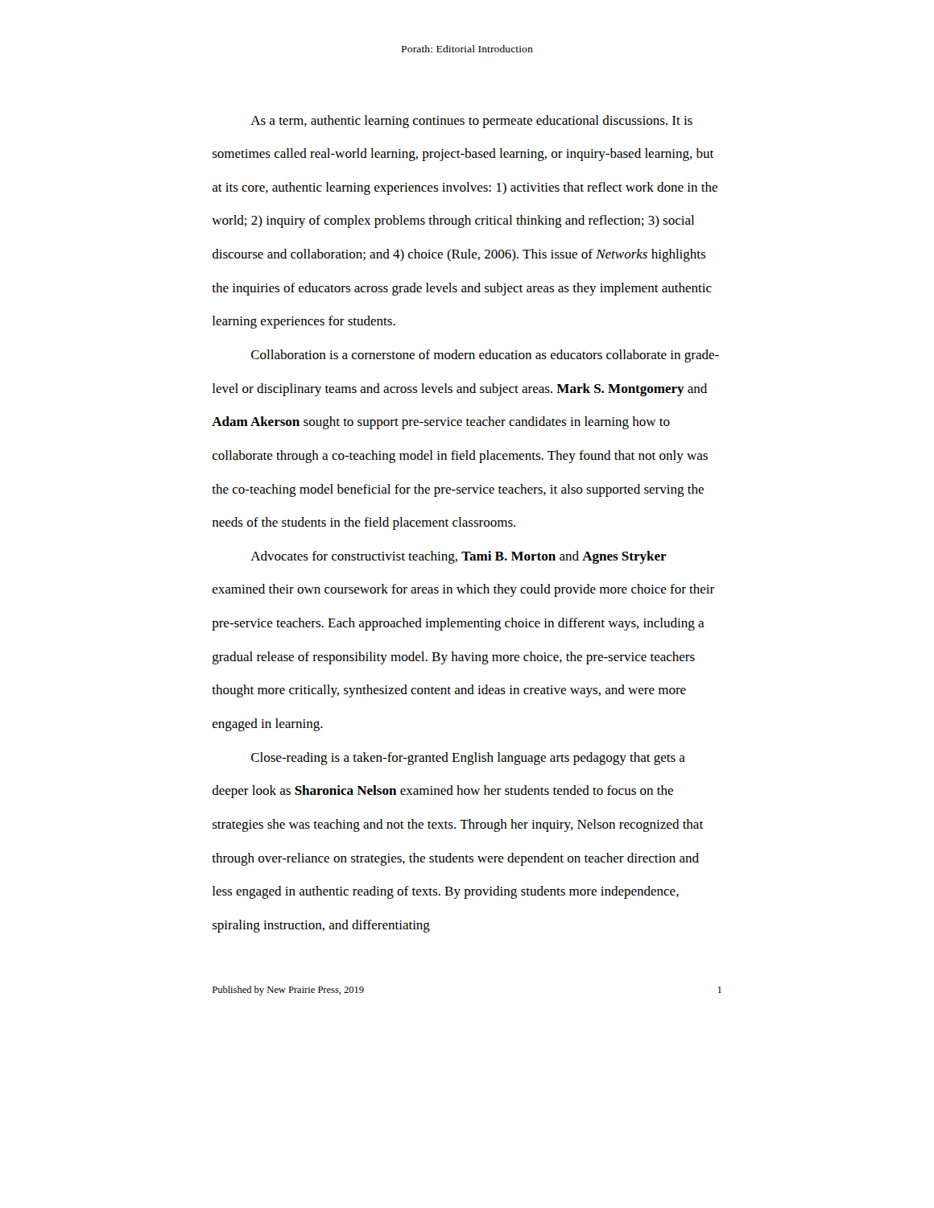Porath: Editorial Introduction
As a term, authentic learning continues to permeate educational discussions. It is sometimes called real-world learning, project-based learning, or inquiry-based learning, but at its core, authentic learning experiences involves: 1) activities that reflect work done in the world; 2) inquiry of complex problems through critical thinking and reflection; 3) social discourse and collaboration; and 4) choice (Rule, 2006). This issue of Networks highlights the inquiries of educators across grade levels and subject areas as they implement authentic learning experiences for students.
Collaboration is a cornerstone of modern education as educators collaborate in grade-level or disciplinary teams and across levels and subject areas. Mark S. Montgomery and Adam Akerson sought to support pre-service teacher candidates in learning how to collaborate through a co-teaching model in field placements. They found that not only was the co-teaching model beneficial for the pre-service teachers, it also supported serving the needs of the students in the field placement classrooms.
Advocates for constructivist teaching, Tami B. Morton and Agnes Stryker examined their own coursework for areas in which they could provide more choice for their pre-service teachers. Each approached implementing choice in different ways, including a gradual release of responsibility model. By having more choice, the pre-service teachers thought more critically, synthesized content and ideas in creative ways, and were more engaged in learning.
Close-reading is a taken-for-granted English language arts pedagogy that gets a deeper look as Sharonica Nelson examined how her students tended to focus on the strategies she was teaching and not the texts. Through her inquiry, Nelson recognized that through over-reliance on strategies, the students were dependent on teacher direction and less engaged in authentic reading of texts. By providing students more independence, spiraling instruction, and differentiating
Published by New Prairie Press, 2019
1